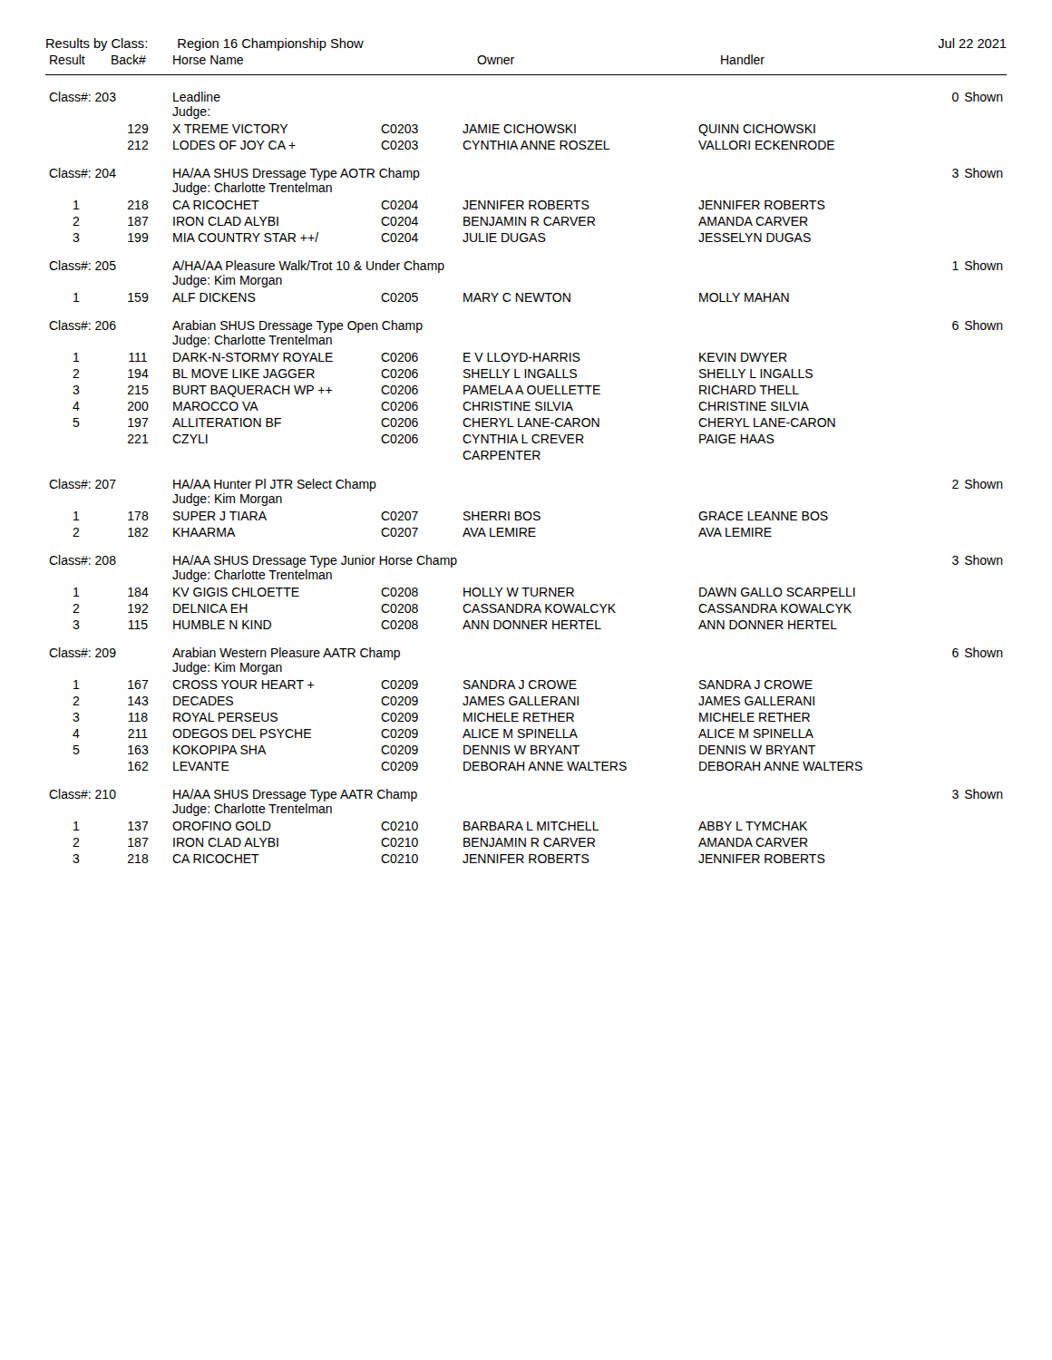Results by Class: Region 16 Championship Show
Jul 22 2021
| Result | Back# | Horse Name | | Owner | Handler |
| --- | --- | --- | --- | --- | --- |
| Class#: 203 | Leadline | 0 Shown |
| | Judge: |
| | 129 | X TREME VICTORY | C0203 | JAMIE CICHOWSKI | QUINN CICHOWSKI |
| | 212 | LODES OF JOY CA + | C0203 | CYNTHIA ANNE ROSZEL | VALLORI ECKENRODE |
| Class#: 204 | HA/AA SHUS Dressage Type AOTR Champ | 3 Shown |
| | Judge: Charlotte Trentelman |
| 1 | 218 | CA RICOCHET | C0204 | JENNIFER ROBERTS | JENNIFER ROBERTS |
| 2 | 187 | IRON CLAD ALYBI | C0204 | BENJAMIN R CARVER | AMANDA CARVER |
| 3 | 199 | MIA COUNTRY STAR ++/ | C0204 | JULIE DUGAS | JESSELYN DUGAS |
| Class#: 205 | A/HA/AA Pleasure Walk/Trot 10 & Under Champ | 1 Shown |
| | Judge: Kim Morgan |
| 1 | 159 | ALF DICKENS | C0205 | MARY C NEWTON | MOLLY MAHAN |
| Class#: 206 | Arabian SHUS Dressage Type Open Champ | 6 Shown |
| | Judge: Charlotte Trentelman |
| 1 | 111 | DARK-N-STORMY ROYALE | C0206 | E V LLOYD-HARRIS | KEVIN DWYER |
| 2 | 194 | BL MOVE LIKE JAGGER | C0206 | SHELLY L INGALLS | SHELLY L INGALLS |
| 3 | 215 | BURT BAQUERACH WP ++ | C0206 | PAMELA A OUELLETTE | RICHARD THELL |
| 4 | 200 | MAROCCO VA | C0206 | CHRISTINE SILVIA | CHRISTINE SILVIA |
| 5 | 197 | ALLITERATION BF | C0206 | CHERYL LANE-CARON | CHERYL LANE-CARON |
| | 221 | CZYLI | C0206 | CYNTHIA L CREVER CARPENTER | PAIGE HAAS |
| Class#: 207 | HA/AA Hunter Pl JTR Select Champ | 2 Shown |
| | Judge: Kim Morgan |
| 1 | 178 | SUPER J TIARA | C0207 | SHERRI BOS | GRACE LEANNE BOS |
| 2 | 182 | KHAARMA | C0207 | AVA LEMIRE | AVA LEMIRE |
| Class#: 208 | HA/AA SHUS Dressage Type Junior Horse Champ | 3 Shown |
| | Judge: Charlotte Trentelman |
| 1 | 184 | KV GIGIS CHLOETTE | C0208 | HOLLY W TURNER | DAWN GALLO SCARPELLI |
| 2 | 192 | DELNICA EH | C0208 | CASSANDRA KOWALCYK | CASSANDRA KOWALCYK |
| 3 | 115 | HUMBLE N KIND | C0208 | ANN DONNER HERTEL | ANN DONNER HERTEL |
| Class#: 209 | Arabian Western Pleasure AATR Champ | 6 Shown |
| | Judge: Kim Morgan |
| 1 | 167 | CROSS YOUR HEART + | C0209 | SANDRA J CROWE | SANDRA J CROWE |
| 2 | 143 | DECADES | C0209 | JAMES GALLERANI | JAMES GALLERANI |
| 3 | 118 | ROYAL PERSEUS | C0209 | MICHELE RETHER | MICHELE RETHER |
| 4 | 211 | ODEGOS DEL PSYCHE | C0209 | ALICE M SPINELLA | ALICE M SPINELLA |
| 5 | 163 | KOKOPIPA SHA | C0209 | DENNIS W BRYANT | DENNIS W BRYANT |
| | 162 | LEVANTE | C0209 | DEBORAH ANNE WALTERS | DEBORAH ANNE WALTERS |
| Class#: 210 | HA/AA SHUS Dressage Type AATR Champ | 3 Shown |
| | Judge: Charlotte Trentelman |
| 1 | 137 | OROFINO GOLD | C0210 | BARBARA L MITCHELL | ABBY L TYMCHAK |
| 2 | 187 | IRON CLAD ALYBI | C0210 | BENJAMIN R CARVER | AMANDA CARVER |
| 3 | 218 | CA RICOCHET | C0210 | JENNIFER ROBERTS | JENNIFER ROBERTS |